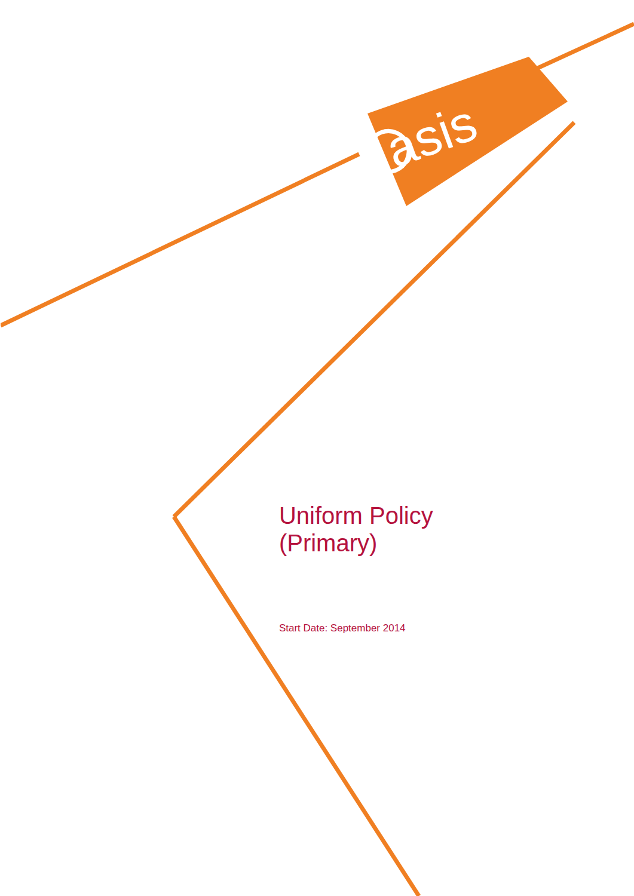asis
Uniform Policy
(Primary)
Start Date: September 2014